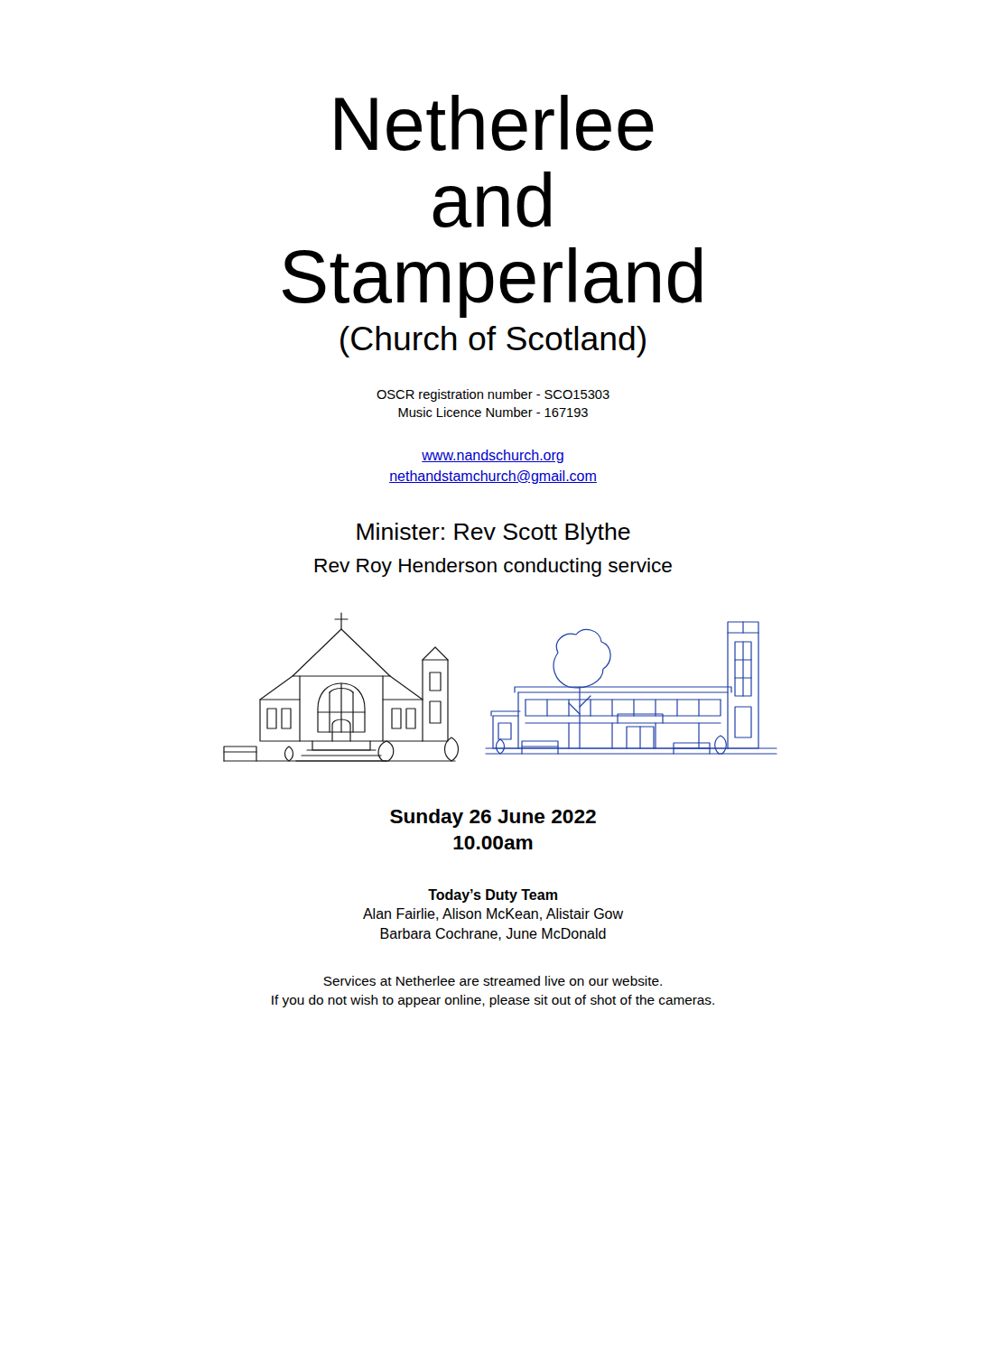Netherlee and Stamperland
(Church of Scotland)
OSCR registration number - SCO15303
Music Licence Number - 167193
www.nandschurch.org
nethandstamchurch@gmail.com
Minister: Rev Scott Blythe Rev Roy Henderson conducting service
Sunday 26 June 2022
10.00am
Today’s Duty Team Alan Fairlie, Alison McKean, Alistair Gow
Barbara Cochrane, June McDonald
Services at Netherlee are streamed live on our website.
If you do not wish to appear online, please sit out of shot of the cameras.